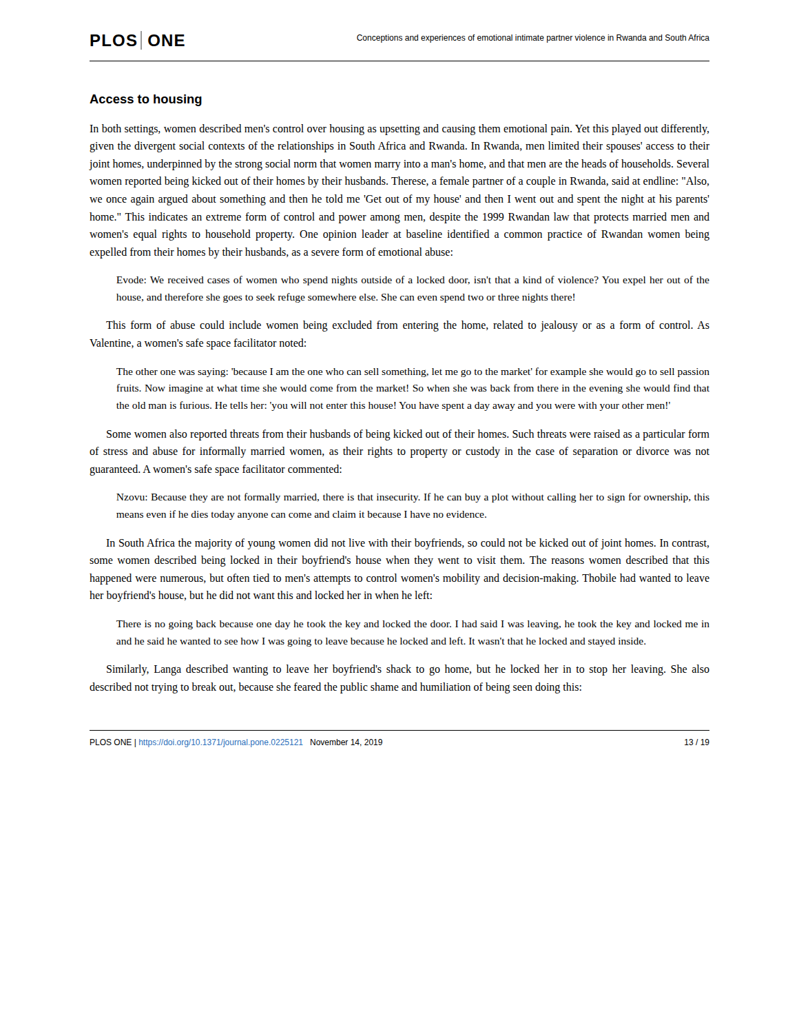PLOS ONE
Conceptions and experiences of emotional intimate partner violence in Rwanda and South Africa
Access to housing
In both settings, women described men's control over housing as upsetting and causing them emotional pain. Yet this played out differently, given the divergent social contexts of the relationships in South Africa and Rwanda. In Rwanda, men limited their spouses' access to their joint homes, underpinned by the strong social norm that women marry into a man's home, and that men are the heads of households. Several women reported being kicked out of their homes by their husbands. Therese, a female partner of a couple in Rwanda, said at endline: "Also, we once again argued about something and then he told me 'Get out of my house' and then I went out and spent the night at his parents' home." This indicates an extreme form of control and power among men, despite the 1999 Rwandan law that protects married men and women's equal rights to household property. One opinion leader at baseline identified a common practice of Rwandan women being expelled from their homes by their husbands, as a severe form of emotional abuse:
Evode: We received cases of women who spend nights outside of a locked door, isn't that a kind of violence? You expel her out of the house, and therefore she goes to seek refuge somewhere else. She can even spend two or three nights there!
This form of abuse could include women being excluded from entering the home, related to jealousy or as a form of control. As Valentine, a women's safe space facilitator noted:
The other one was saying: 'because I am the one who can sell something, let me go to the market' for example she would go to sell passion fruits. Now imagine at what time she would come from the market! So when she was back from there in the evening she would find that the old man is furious. He tells her: 'you will not enter this house! You have spent a day away and you were with your other men!'
Some women also reported threats from their husbands of being kicked out of their homes. Such threats were raised as a particular form of stress and abuse for informally married women, as their rights to property or custody in the case of separation or divorce was not guaranteed. A women's safe space facilitator commented:
Nzovu: Because they are not formally married, there is that insecurity. If he can buy a plot without calling her to sign for ownership, this means even if he dies today anyone can come and claim it because I have no evidence.
In South Africa the majority of young women did not live with their boyfriends, so could not be kicked out of joint homes. In contrast, some women described being locked in their boyfriend's house when they went to visit them. The reasons women described that this happened were numerous, but often tied to men's attempts to control women's mobility and decision-making. Thobile had wanted to leave her boyfriend's house, but he did not want this and locked her in when he left:
There is no going back because one day he took the key and locked the door. I had said I was leaving, he took the key and locked me in and he said he wanted to see how I was going to leave because he locked and left. It wasn't that he locked and stayed inside.
Similarly, Langa described wanting to leave her boyfriend's shack to go home, but he locked her in to stop her leaving. She also described not trying to break out, because she feared the public shame and humiliation of being seen doing this:
PLOS ONE | https://doi.org/10.1371/journal.pone.0225121 November 14, 2019
13 / 19